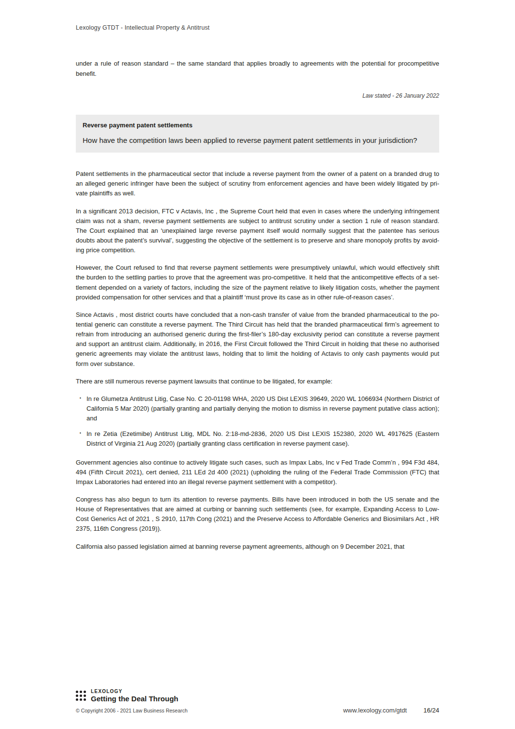Lexology GTDT - Intellectual Property & Antitrust
under a rule of reason standard – the same standard that applies broadly to agreements with the potential for procompetitive benefit.
Law stated - 26 January 2022
Reverse payment patent settlements
How have the competition laws been applied to reverse payment patent settlements in your jurisdiction?
Patent settlements in the pharmaceutical sector that include a reverse payment from the owner of a patent on a branded drug to an alleged generic infringer have been the subject of scrutiny from enforcement agencies and have been widely litigated by private plaintiffs as well.
In a significant 2013 decision, FTC v Actavis, Inc , the Supreme Court held that even in cases where the underlying infringement claim was not a sham, reverse payment settlements are subject to antitrust scrutiny under a section 1 rule of reason standard. The Court explained that an ‘unexplained large reverse payment itself would normally suggest that the patentee has serious doubts about the patent’s survival’, suggesting the objective of the settlement is to preserve and share monopoly profits by avoiding price competition.
However, the Court refused to find that reverse payment settlements were presumptively unlawful, which would effectively shift the burden to the settling parties to prove that the agreement was pro-competitive. It held that the anticompetitive effects of a settlement depended on a variety of factors, including the size of the payment relative to likely litigation costs, whether the payment provided compensation for other services and that a plaintiff ‘must prove its case as in other rule-of-reason cases’.
Since Actavis , most district courts have concluded that a non-cash transfer of value from the branded pharmaceutical to the potential generic can constitute a reverse payment. The Third Circuit has held that the branded pharmaceutical firm’s agreement to refrain from introducing an authorised generic during the first-filer’s 180-day exclusivity period can constitute a reverse payment and support an antitrust claim. Additionally, in 2016, the First Circuit followed the Third Circuit in holding that these no authorised generic agreements may violate the antitrust laws, holding that to limit the holding of Actavis to only cash payments would put form over substance.
There are still numerous reverse payment lawsuits that continue to be litigated, for example:
In re Glumetza Antitrust Litig, Case No. C 20-01198 WHA, 2020 US Dist LEXIS 39649, 2020 WL 1066934 (Northern District of California 5 Mar 2020) (partially granting and partially denying the motion to dismiss in reverse payment putative class action); and
In re Zetia (Ezetimibe) Antitrust Litig, MDL No. 2:18-md-2836, 2020 US Dist LEXIS 152380, 2020 WL 4917625 (Eastern District of Virginia 21 Aug 2020) (partially granting class certification in reverse payment case).
Government agencies also continue to actively litigate such cases, such as Impax Labs, Inc v Fed Trade Comm’n , 994 F3d 484, 494 (Fifth Circuit 2021), cert denied, 211 LEd 2d 400 (2021) (upholding the ruling of the Federal Trade Commission (FTC) that Impax Laboratories had entered into an illegal reverse payment settlement with a competitor).
Congress has also begun to turn its attention to reverse payments. Bills have been introduced in both the US senate and the House of Representatives that are aimed at curbing or banning such settlements (see, for example, Expanding Access to Low-Cost Generics Act of 2021 , S 2910, 117th Cong (2021) and the Preserve Access to Affordable Generics and Biosimilars Act , HR 2375, 116th Congress (2019)).
California also passed legislation aimed at banning reverse payment agreements, although on 9 December 2021, that
LEXOLOGY Getting the Deal Through
© Copyright 2006 - 2021 Law Business Research
www.lexology.com/gtdt 16/24